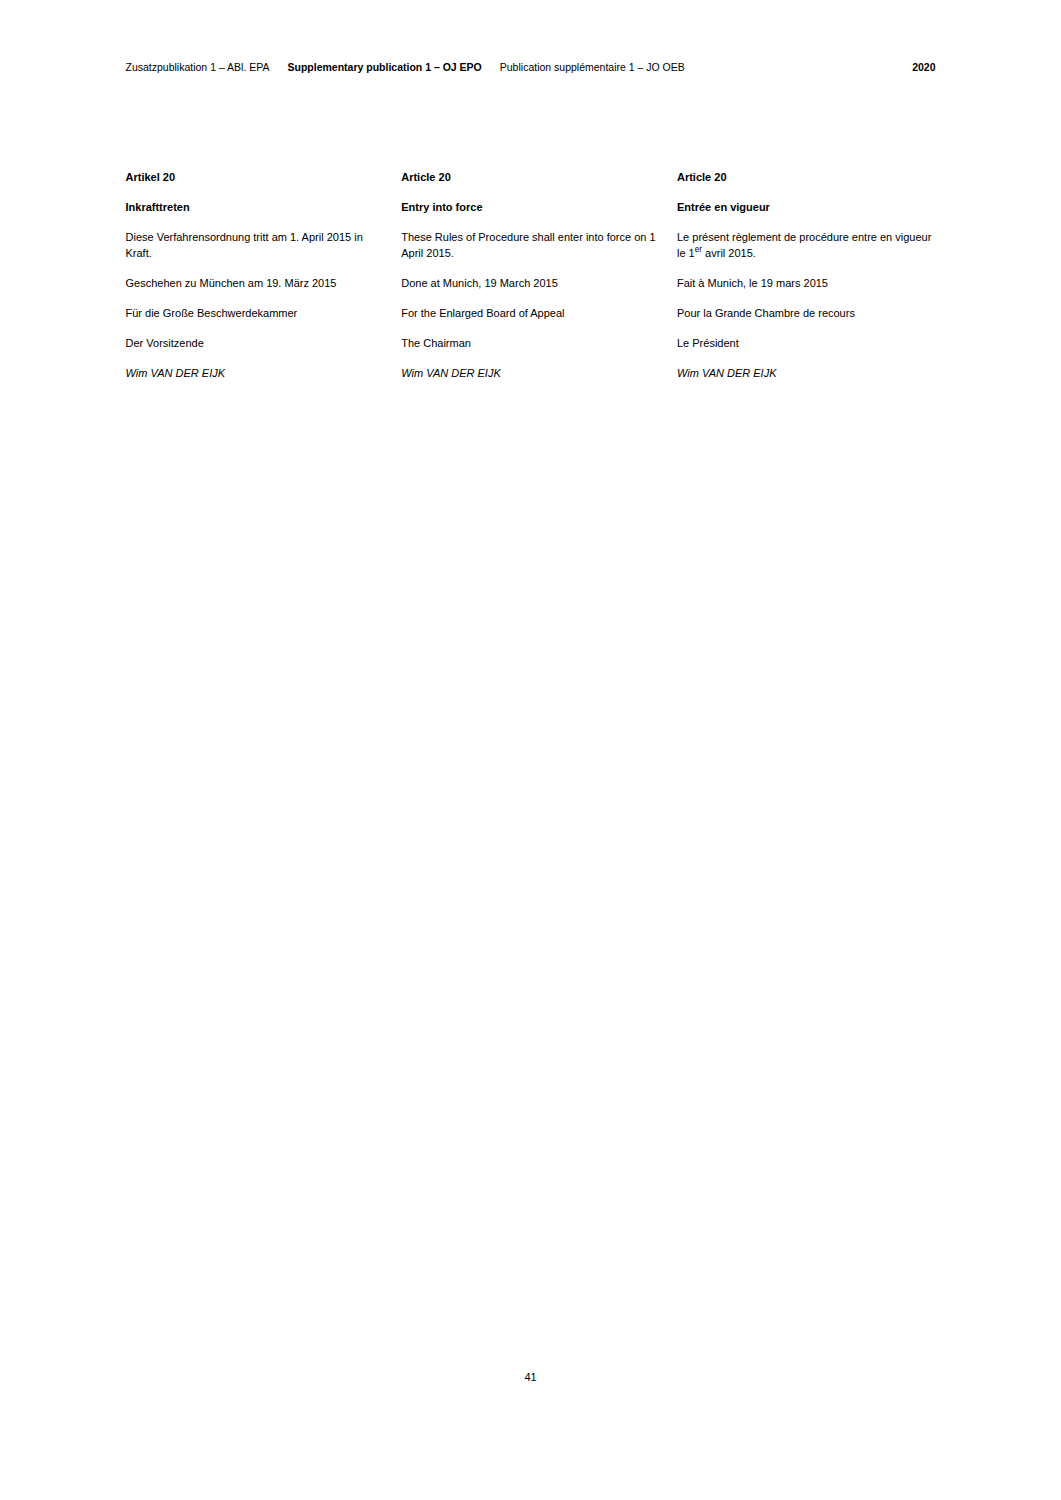Zusatzpublikation 1 – ABl. EPA Supplementary publication 1 – OJ EPO Publication supplémentaire 1 – JO OEB 2020
| Artikel 20 Inkrafttreten Diese Verfahrensordnung tritt am 1. April 2015 in Kraft. Geschehen zu München am 19. März 2015 Für die Große Beschwerdekammer Der Vorsitzende Wim VAN DER EIJK | Article 20 Entry into force These Rules of Procedure shall enter into force on 1 April 2015. Done at Munich, 19 March 2015 For the Enlarged Board of Appeal The Chairman Wim VAN DER EIJK | Article 20 Entrée en vigueur Le présent règlement de procédure entre en vigueur le 1 er avril 2015. Fait à Munich, le 19 mars 2015 Pour la Grande Chambre de recours Le Président Wim VAN DER EIJK |
41